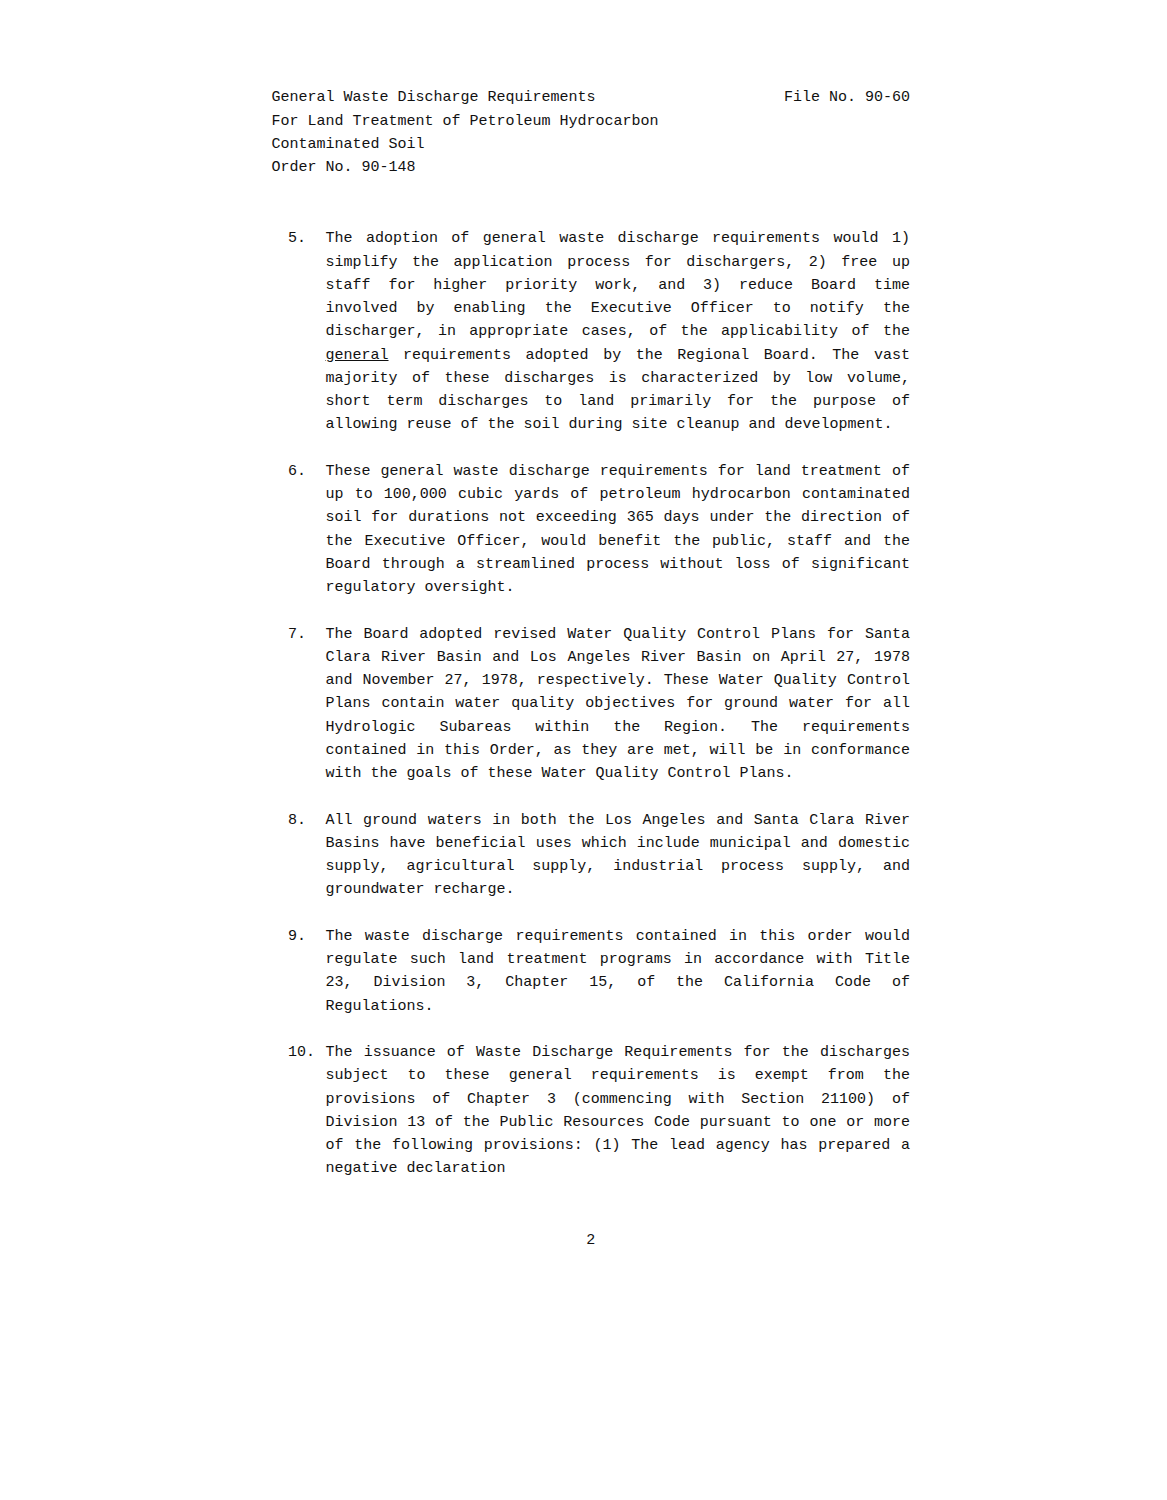General Waste Discharge Requirements For Land Treatment of Petroleum Hydrocarbon Contaminated Soil Order No. 90-148
File No. 90-60
5. The adoption of general waste discharge requirements would 1) simplify the application process for dischargers, 2) free up staff for higher priority work, and 3) reduce Board time involved by enabling the Executive Officer to notify the discharger, in appropriate cases, of the applicability of the general requirements adopted by the Regional Board. The vast majority of these discharges is characterized by low volume, short term discharges to land primarily for the purpose of allowing reuse of the soil during site cleanup and development.
6. These general waste discharge requirements for land treatment of up to 100,000 cubic yards of petroleum hydrocarbon contaminated soil for durations not exceeding 365 days under the direction of the Executive Officer, would benefit the public, staff and the Board through a streamlined process without loss of significant regulatory oversight.
7. The Board adopted revised Water Quality Control Plans for Santa Clara River Basin and Los Angeles River Basin on April 27, 1978 and November 27, 1978, respectively. These Water Quality Control Plans contain water quality objectives for ground water for all Hydrologic Subareas within the Region. The requirements contained in this Order, as they are met, will be in conformance with the goals of these Water Quality Control Plans.
8. All ground waters in both the Los Angeles and Santa Clara River Basins have beneficial uses which include municipal and domestic supply, agricultural supply, industrial process supply, and groundwater recharge.
9. The waste discharge requirements contained in this order would regulate such land treatment programs in accordance with Title 23, Division 3, Chapter 15, of the California Code of Regulations.
10. The issuance of Waste Discharge Requirements for the discharges subject to these general requirements is exempt from the provisions of Chapter 3 (commencing with Section 21100) of Division 13 of the Public Resources Code pursuant to one or more of the following provisions: (1) The lead agency has prepared a negative declaration
2